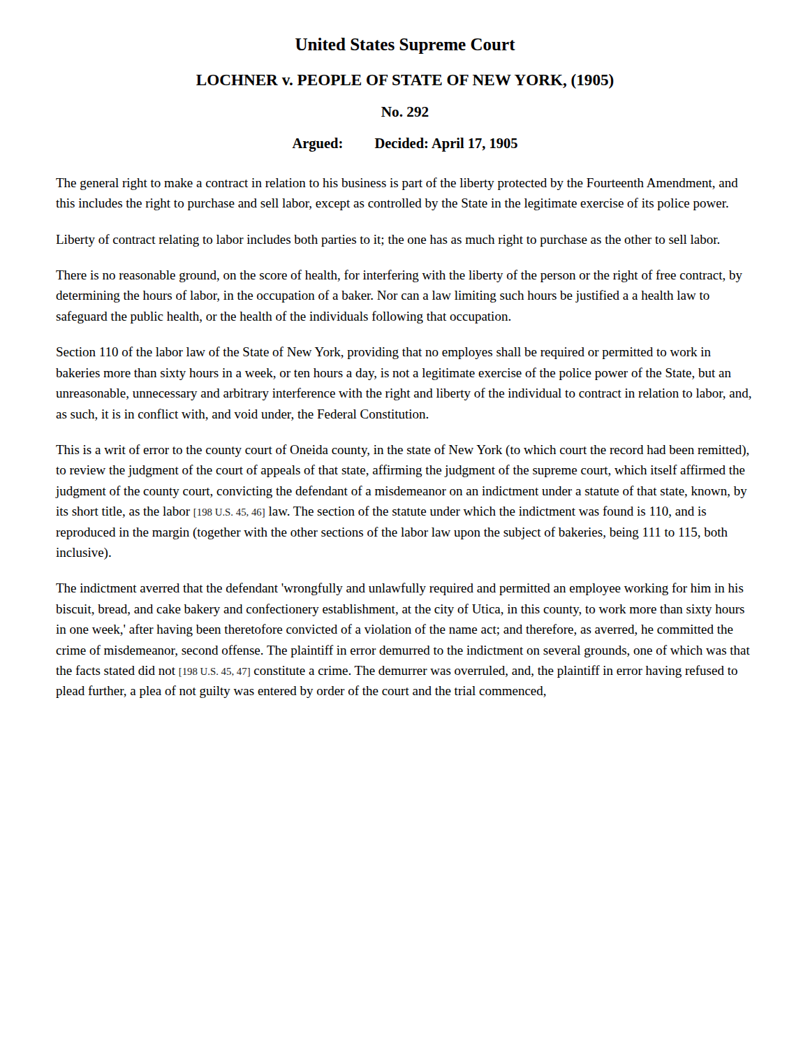United States Supreme Court
LOCHNER v. PEOPLE OF STATE OF NEW YORK, (1905)
No. 292
Argued: Decided: April 17, 1905
The general right to make a contract in relation to his business is part of the liberty protected by the Fourteenth Amendment, and this includes the right to purchase and sell labor, except as controlled by the State in the legitimate exercise of its police power.
Liberty of contract relating to labor includes both parties to it; the one has as much right to purchase as the other to sell labor.
There is no reasonable ground, on the score of health, for interfering with the liberty of the person or the right of free contract, by determining the hours of labor, in the occupation of a baker. Nor can a law limiting such hours be justified a a health law to safeguard the public health, or the health of the individuals following that occupation.
Section 110 of the labor law of the State of New York, providing that no employes shall be required or permitted to work in bakeries more than sixty hours in a week, or ten hours a day, is not a legitimate exercise of the police power of the State, but an unreasonable, unnecessary and arbitrary interference with the right and liberty of the individual to contract in relation to labor, and, as such, it is in conflict with, and void under, the Federal Constitution.
This is a writ of error to the county court of Oneida county, in the state of New York (to which court the record had been remitted), to review the judgment of the court of appeals of that state, affirming the judgment of the supreme court, which itself affirmed the judgment of the county court, convicting the defendant of a misdemeanor on an indictment under a statute of that state, known, by its short title, as the labor [198 U.S. 45, 46] law. The section of the statute under which the indictment was found is 110, and is reproduced in the margin (together with the other sections of the labor law upon the subject of bakeries, being 111 to 115, both inclusive).
The indictment averred that the defendant 'wrongfully and unlawfully required and permitted an employee working for him in his biscuit, bread, and cake bakery and confectionery establishment, at the city of Utica, in this county, to work more than sixty hours in one week,' after having been theretofore convicted of a violation of the name act; and therefore, as averred, he committed the crime of misdemeanor, second offense. The plaintiff in error demurred to the indictment on several grounds, one of which was that the facts stated did not [198 U.S. 45, 47] constitute a crime. The demurrer was overruled, and, the plaintiff in error having refused to plead further, a plea of not guilty was entered by order of the court and the trial commenced,